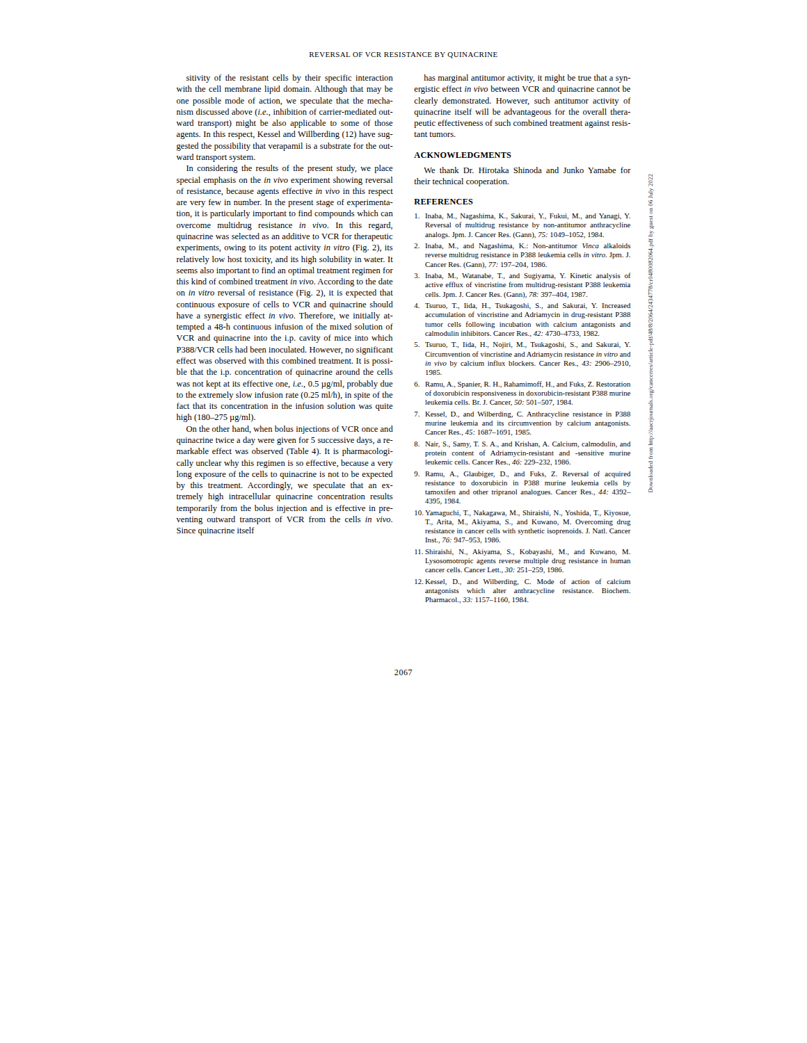Reversal of VCR Resistance by Quinacrine
Downloaded from http://aacrjournals.org/cancerres/article-pdf/48/8/2064/2434778/cr0480082064.pdf by guest on 06 July 2022
sitivity of the resistant cells by their specific interaction with the cell membrane lipid domain. Although that may be one possible mode of action, we speculate that the mechanism discussed above (i.e., inhibition of carrier-mediated outward transport) might be also applicable to some of those agents. In this respect, Kessel and Willberding (12) have suggested the possibility that verapamil is a substrate for the outward transport system.
In considering the results of the present study, we place special emphasis on the in vivo experiment showing reversal of resistance, because agents effective in vivo in this respect are very few in number. In the present stage of experimentation, it is particularly important to find compounds which can overcome multidrug resistance in vivo. In this regard, quinacrine was selected as an additive to VCR for therapeutic experiments, owing to its potent activity in vitro (Fig. 2), its relatively low host toxicity, and its high solubility in water. It seems also important to find an optimal treatment regimen for this kind of combined treatment in vivo. According to the date on in vitro reversal of resistance (Fig. 2), it is expected that continuous exposure of cells to VCR and quinacrine should have a synergistic effect in vivo. Therefore, we initially attempted a 48-h continuous infusion of the mixed solution of VCR and quinacrine into the i.p. cavity of mice into which P388/VCR cells had been inoculated. However, no significant effect was observed with this combined treatment. It is possible that the i.p. concentration of quinacrine around the cells was not kept at its effective one, i.e., 0.5 µg/ml, probably due to the extremely slow infusion rate (0.25 ml/h), in spite of the fact that its concentration in the infusion solution was quite high (180–275 µg/ml).
On the other hand, when bolus injections of VCR once and quinacrine twice a day were given for 5 successive days, a remarkable effect was observed (Table 4). It is pharmacologically unclear why this regimen is so effective, because a very long exposure of the cells to quinacrine is not to be expected by this treatment. Accordingly, we speculate that an extremely high intracellular quinacrine concentration results temporarily from the bolus injection and is effective in preventing outward transport of VCR from the cells in vivo. Since quinacrine itself
has marginal antitumor activity, it might be true that a synergistic effect in vivo between VCR and quinacrine cannot be clearly demonstrated. However, such antitumor activity of quinacrine itself will be advantageous for the overall therapeutic effectiveness of such combined treatment against resistant tumors.
ACKNOWLEDGMENTS
We thank Dr. Hirotaka Shinoda and Junko Yamabe for their technical cooperation.
REFERENCES
Inaba, M., Nagashima, K., Sakurai, Y., Fukui, M., and Yanagi, Y. Reversal of multidrug resistance by non-antitumor anthracycline analogs. Jpm. J. Cancer Res. (Gann), 75: 1049–1052, 1984.
Inaba, M., and Nagashima, K.: Non-antitumor Vinca alkaloids reverse multidrug resistance in P388 leukemia cells in vitro. Jpm. J. Cancer Res. (Gann), 77: 197–204, 1986.
Inaba, M., Watanabe, T., and Sugiyama, Y. Kinetic analysis of active efflux of vincristine from multidrug-resistant P388 leukemia cells. Jpm. J. Cancer Res. (Gann), 78: 397–404, 1987.
Tsuruo, T., Iida, H., Tsukagoshi, S., and Sakurai, Y. Increased accumulation of vincristine and Adriamycin in drug-resistant P388 tumor cells following incubation with calcium antagonists and calmodulin inhibitors. Cancer Res., 42: 4730–4733, 1982.
Tsuruo, T., Iida, H., Nojiri, M., Tsukagoshi, S., and Sakurai, Y. Circumvention of vincristine and Adriamycin resistance in vitro and in vivo by calcium influx blockers. Cancer Res., 43: 2906–2910, 1985.
Ramu, A., Spanier, R. H., Rahamimoff, H., and Fuks, Z. Restoration of doxorubicin responsiveness in doxorubicin-resistant P388 murine leukemia cells. Br. J. Cancer, 50: 501–507, 1984.
Kessel, D., and Wilberding, C. Anthracycline resistance in P388 murine leukemia and its circumvention by calcium antagonists. Cancer Res., 45: 1687–1691, 1985.
Nair, S., Samy, T. S. A., and Krishan, A. Calcium, calmodulin, and protein content of Adriamycin-resistant and -sensitive murine leukemic cells. Cancer Res., 46: 229–232, 1986.
Ramu, A., Glaubiger, D., and Fuks, Z. Reversal of acquired resistance to doxorubicin in P388 murine leukemia cells by tamoxifen and other tripranol analogues. Cancer Res., 44: 4392–4395, 1984.
Yamaguchi, T., Nakagawa, M., Shiraishi, N., Yoshida, T., Kiyosue, T., Arita, M., Akiyama, S., and Kuwano, M. Overcoming drug resistance in cancer cells with synthetic isoprenoids. J. Natl. Cancer Inst., 76: 947–953, 1986.
Shiraishi, N., Akiyama, S., Kobayashi, M., and Kuwano, M. Lysosomotropic agents reverse multiple drug resistance in human cancer cells. Cancer Lett., 30: 251–259, 1986.
Kessel, D., and Wilberding, C. Mode of action of calcium antagonists which alter anthracycline resistance. Biochem. Pharmacol., 33: 1157–1160, 1984.
2067